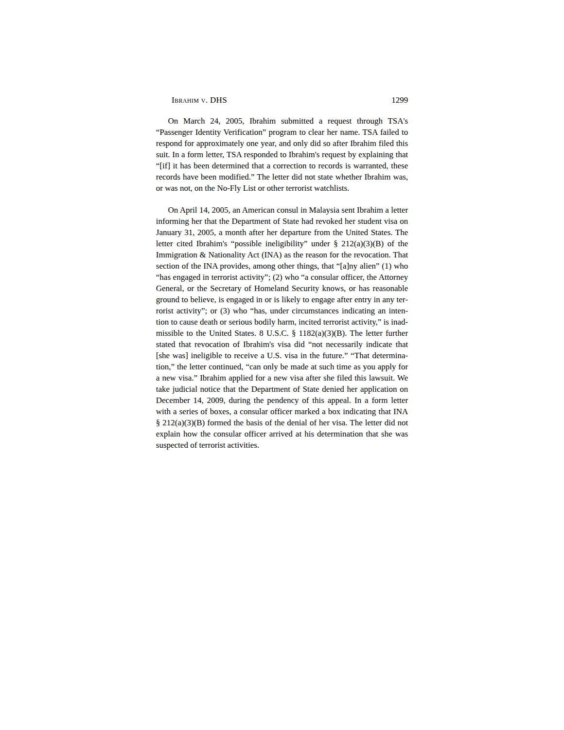Ibrahim v. DHS 1299
On March 24, 2005, Ibrahim submitted a request through TSA's “Passenger Identity Verification” program to clear her name. TSA failed to respond for approximately one year, and only did so after Ibrahim filed this suit. In a form letter, TSA responded to Ibrahim's request by explaining that “[if] it has been determined that a correction to records is warranted, these records have been modified.” The letter did not state whether Ibrahim was, or was not, on the No-Fly List or other terrorist watchlists.
On April 14, 2005, an American consul in Malaysia sent Ibrahim a letter informing her that the Department of State had revoked her student visa on January 31, 2005, a month after her departure from the United States. The letter cited Ibrahim's “possible ineligibility” under § 212(a)(3)(B) of the Immigration & Nationality Act (INA) as the reason for the revocation. That section of the INA provides, among other things, that “[a]ny alien” (1) who “has engaged in terrorist activity”; (2) who “a consular officer, the Attorney General, or the Secretary of Homeland Security knows, or has reasonable ground to believe, is engaged in or is likely to engage after entry in any terrorist activity”; or (3) who “has, under circumstances indicating an intention to cause death or serious bodily harm, incited terrorist activity,” is inadmissible to the United States. 8 U.S.C. § 1182(a)(3)(B). The letter further stated that revocation of Ibrahim's visa did “not necessarily indicate that [she was] ineligible to receive a U.S. visa in the future.” “That determination,” the letter continued, “can only be made at such time as you apply for a new visa.” Ibrahim applied for a new visa after she filed this lawsuit. We take judicial notice that the Department of State denied her application on December 14, 2009, during the pendency of this appeal. In a form letter with a series of boxes, a consular officer marked a box indicating that INA § 212(a)(3)(B) formed the basis of the denial of her visa. The letter did not explain how the consular officer arrived at his determination that she was suspected of terrorist activities.